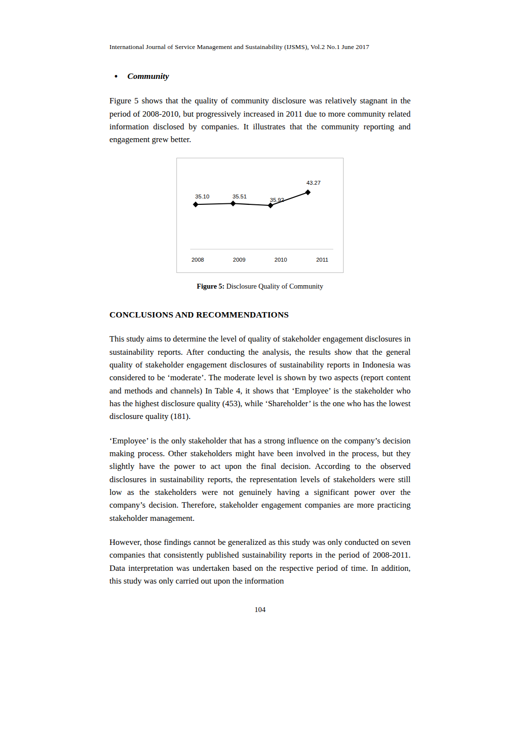International Journal of Service Management and Sustainability (IJSMS), Vol.2 No.1 June 2017
Community
Figure 5 shows that the quality of community disclosure was relatively stagnant in the period of 2008-2010, but progressively increased in 2011 due to more community related information disclosed by companies. It illustrates that the community reporting and engagement grew better.
35.10 35.51 35.92 43.27
2008 2009 2010 2011
Figure 5: Disclosure Quality of Community
CONCLUSIONS AND RECOMMENDATIONS
This study aims to determine the level of quality of stakeholder engagement disclosures in sustainability reports. After conducting the analysis, the results show that the general quality of stakeholder engagement disclosures of sustainability reports in Indonesia was considered to be ‘moderate’. The moderate level is shown by two aspects (report content and methods and channels) In Table 4, it shows that ‘Employee’ is the stakeholder who has the highest disclosure quality (453), while ‘Shareholder’ is the one who has the lowest disclosure quality (181).
‘Employee’ is the only stakeholder that has a strong influence on the company’s decision making process. Other stakeholders might have been involved in the process, but they slightly have the power to act upon the final decision. According to the observed disclosures in sustainability reports, the representation levels of stakeholders were still low as the stakeholders were not genuinely having a significant power over the company’s decision. Therefore, stakeholder engagement companies are more practicing stakeholder management.
However, those findings cannot be generalized as this study was only conducted on seven companies that consistently published sustainability reports in the period of 2008-2011. Data interpretation was undertaken based on the respective period of time. In addition, this study was only carried out upon the information
104